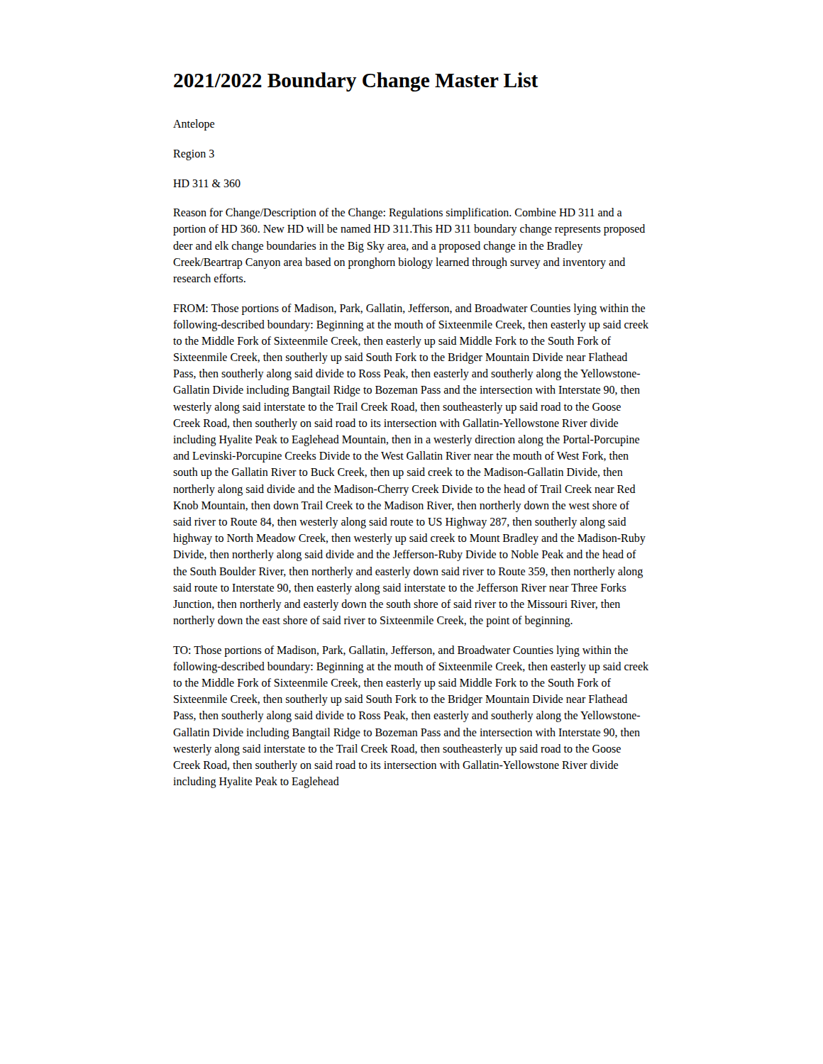2021/2022 Boundary Change Master List
Antelope
Region 3
HD 311 & 360
Reason for Change/Description of the Change: Regulations simplification. Combine HD 311 and a portion of HD 360. New HD will be named HD 311.This HD 311 boundary change represents proposed deer and elk change boundaries in the Big Sky area, and a proposed change in the Bradley Creek/Beartrap Canyon area based on pronghorn biology learned through survey and inventory and research efforts.
FROM: Those portions of Madison, Park, Gallatin, Jefferson, and Broadwater Counties lying within the following-described boundary: Beginning at the mouth of Sixteenmile Creek, then easterly up said creek to the Middle Fork of Sixteenmile Creek, then easterly up said Middle Fork to the South Fork of Sixteenmile Creek, then southerly up said South Fork to the Bridger Mountain Divide near Flathead Pass, then southerly along said divide to Ross Peak, then easterly and southerly along the Yellowstone-Gallatin Divide including Bangtail Ridge to Bozeman Pass and the intersection with Interstate 90, then westerly along said interstate to the Trail Creek Road, then southeasterly up said road to the Goose Creek Road, then southerly on said road to its intersection with Gallatin-Yellowstone River divide including Hyalite Peak to Eaglehead Mountain, then in a westerly direction along the Portal-Porcupine and Levinski-Porcupine Creeks Divide to the West Gallatin River near the mouth of West Fork, then south up the Gallatin River to Buck Creek, then up said creek to the Madison-Gallatin Divide, then northerly along said divide and the Madison-Cherry Creek Divide to the head of Trail Creek near Red Knob Mountain, then down Trail Creek to the Madison River, then northerly down the west shore of said river to Route 84, then westerly along said route to US Highway 287, then southerly along said highway to North Meadow Creek, then westerly up said creek to Mount Bradley and the Madison-Ruby Divide, then northerly along said divide and the Jefferson-Ruby Divide to Noble Peak and the head of the South Boulder River, then northerly and easterly down said river to Route 359, then northerly along said route to Interstate 90, then easterly along said interstate to the Jefferson River near Three Forks Junction, then northerly and easterly down the south shore of said river to the Missouri River, then northerly down the east shore of said river to Sixteenmile Creek, the point of beginning.
TO: Those portions of Madison, Park, Gallatin, Jefferson, and Broadwater Counties lying within the following-described boundary: Beginning at the mouth of Sixteenmile Creek, then easterly up said creek to the Middle Fork of Sixteenmile Creek, then easterly up said Middle Fork to the South Fork of Sixteenmile Creek, then southerly up said South Fork to the Bridger Mountain Divide near Flathead Pass, then southerly along said divide to Ross Peak, then easterly and southerly along the Yellowstone-Gallatin Divide including Bangtail Ridge to Bozeman Pass and the intersection with Interstate 90, then westerly along said interstate to the Trail Creek Road, then southeasterly up said road to the Goose Creek Road, then southerly on said road to its intersection with Gallatin-Yellowstone River divide including Hyalite Peak to Eaglehead